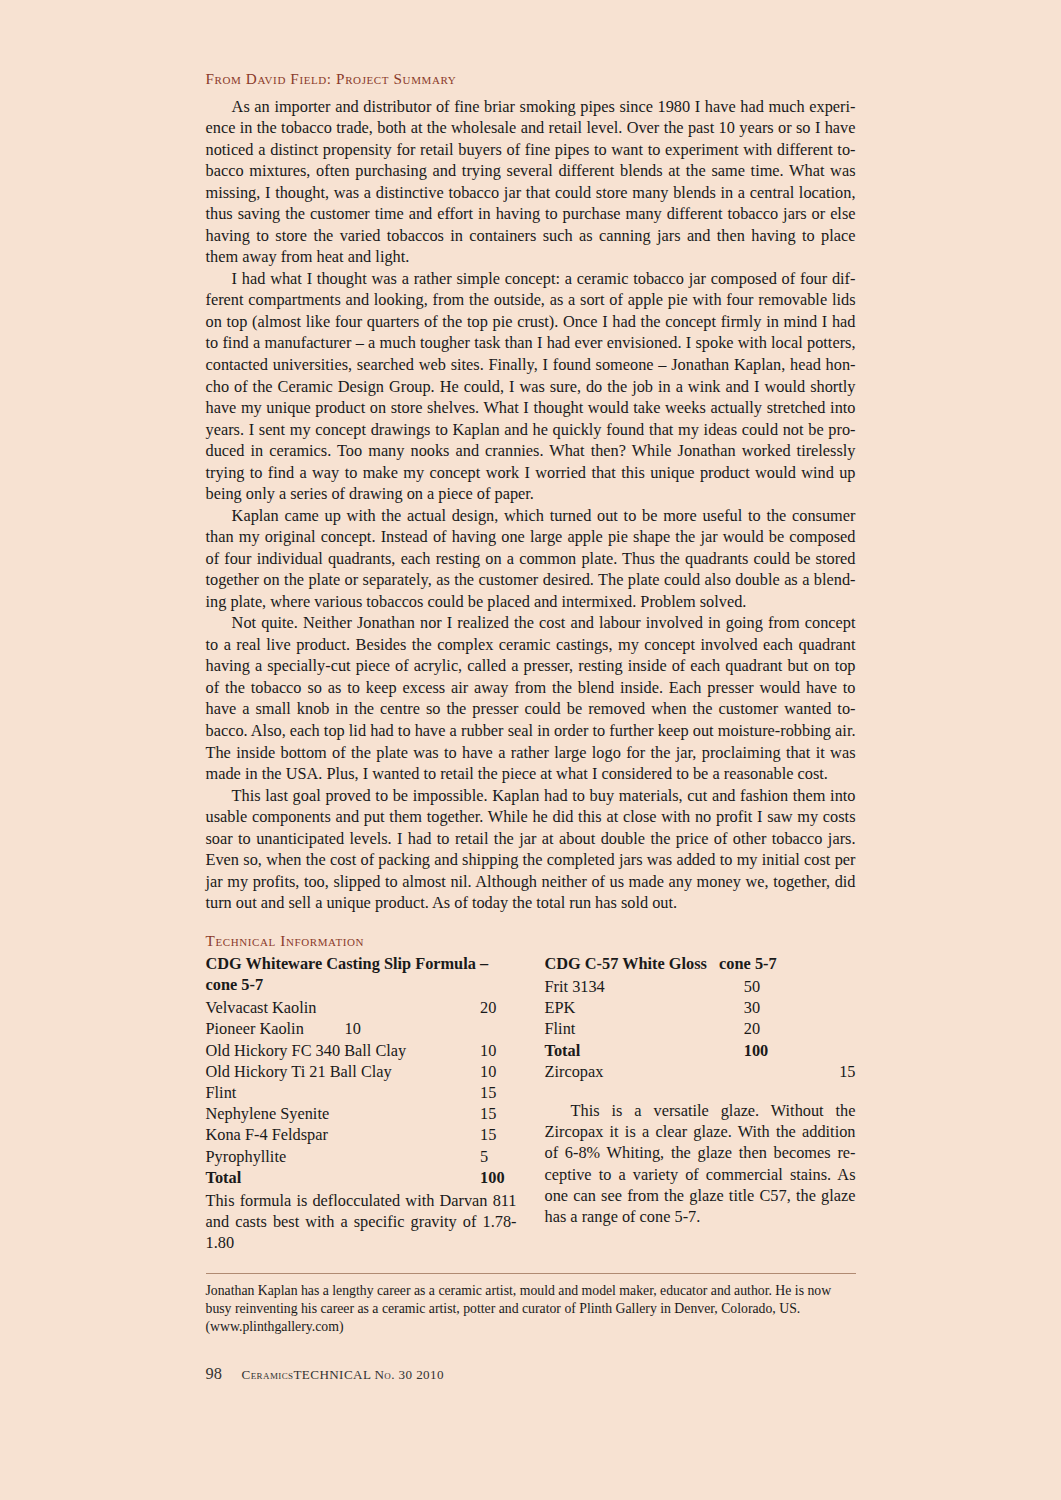From David Field: Project Summary
As an importer and distributor of fine briar smoking pipes since 1980 I have had much experience in the tobacco trade, both at the wholesale and retail level. Over the past 10 years or so I have noticed a distinct propensity for retail buyers of fine pipes to want to experiment with different tobacco mixtures, often purchasing and trying several different blends at the same time. What was missing, I thought, was a distinctive tobacco jar that could store many blends in a central location, thus saving the customer time and effort in having to purchase many different tobacco jars or else having to store the varied tobaccos in containers such as canning jars and then having to place them away from heat and light.
I had what I thought was a rather simple concept: a ceramic tobacco jar composed of four different compartments and looking, from the outside, as a sort of apple pie with four removable lids on top (almost like four quarters of the top pie crust). Once I had the concept firmly in mind I had to find a manufacturer – a much tougher task than I had ever envisioned. I spoke with local potters, contacted universities, searched web sites. Finally, I found someone – Jonathan Kaplan, head honcho of the Ceramic Design Group. He could, I was sure, do the job in a wink and I would shortly have my unique product on store shelves. What I thought would take weeks actually stretched into years. I sent my concept drawings to Kaplan and he quickly found that my ideas could not be produced in ceramics. Too many nooks and crannies. What then? While Jonathan worked tirelessly trying to find a way to make my concept work I worried that this unique product would wind up being only a series of drawing on a piece of paper.
Kaplan came up with the actual design, which turned out to be more useful to the consumer than my original concept. Instead of having one large apple pie shape the jar would be composed of four individual quadrants, each resting on a common plate. Thus the quadrants could be stored together on the plate or separately, as the customer desired. The plate could also double as a blending plate, where various tobaccos could be placed and intermixed. Problem solved.
Not quite. Neither Jonathan nor I realized the cost and labour involved in going from concept to a real live product. Besides the complex ceramic castings, my concept involved each quadrant having a specially-cut piece of acrylic, called a presser, resting inside of each quadrant but on top of the tobacco so as to keep excess air away from the blend inside. Each presser would have to have a small knob in the centre so the presser could be removed when the customer wanted tobacco. Also, each top lid had to have a rubber seal in order to further keep out moisture-robbing air. The inside bottom of the plate was to have a rather large logo for the jar, proclaiming that it was made in the USA. Plus, I wanted to retail the piece at what I considered to be a reasonable cost.
This last goal proved to be impossible. Kaplan had to buy materials, cut and fashion them into usable components and put them together. While he did this at close with no profit I saw my costs soar to unanticipated levels. I had to retail the jar at about double the price of other tobacco jars. Even so, when the cost of packing and shipping the completed jars was added to my initial cost per jar my profits, too, slipped to almost nil. Although neither of us made any money we, together, did turn out and sell a unique product. As of today the total run has sold out.
Technical Information
CDG Whiteware Casting Slip Formula – cone 5-7
| Velvacast Kaolin | 20 |
| Pioneer Kaolin 10 | |
| Old Hickory FC 340 Ball Clay | 10 |
| Old Hickory Ti 21 Ball Clay | 10 |
| Flint | 15 |
| Nephylene Syenite | 15 |
| Kona F-4 Feldspar | 15 |
| Pyrophyllite | 5 |
| Total | 100 |
This formula is deflocculated with Darvan 811 and casts best with a specific gravity of 1.78-1.80
CDG C-57 White Gloss cone 5-7
| Frit 3134 | 50 |
| EPK | 30 |
| Flint | 20 |
| Total | 100 |
| Zircopax | 15 |
This is a versatile glaze. Without the Zircopax it is a clear glaze. With the addition of 6-8% Whiting, the glaze then becomes receptive to a variety of commercial stains. As one can see from the glaze title C57, the glaze has a range of cone 5-7.
Jonathan Kaplan has a lengthy career as a ceramic artist, mould and model maker, educator and author. He is now busy reinventing his career as a ceramic artist, potter and curator of Plinth Gallery in Denver, Colorado, US. (www.plinthgallery.com)
98 CeramicsTECHNICAL No. 30 2010